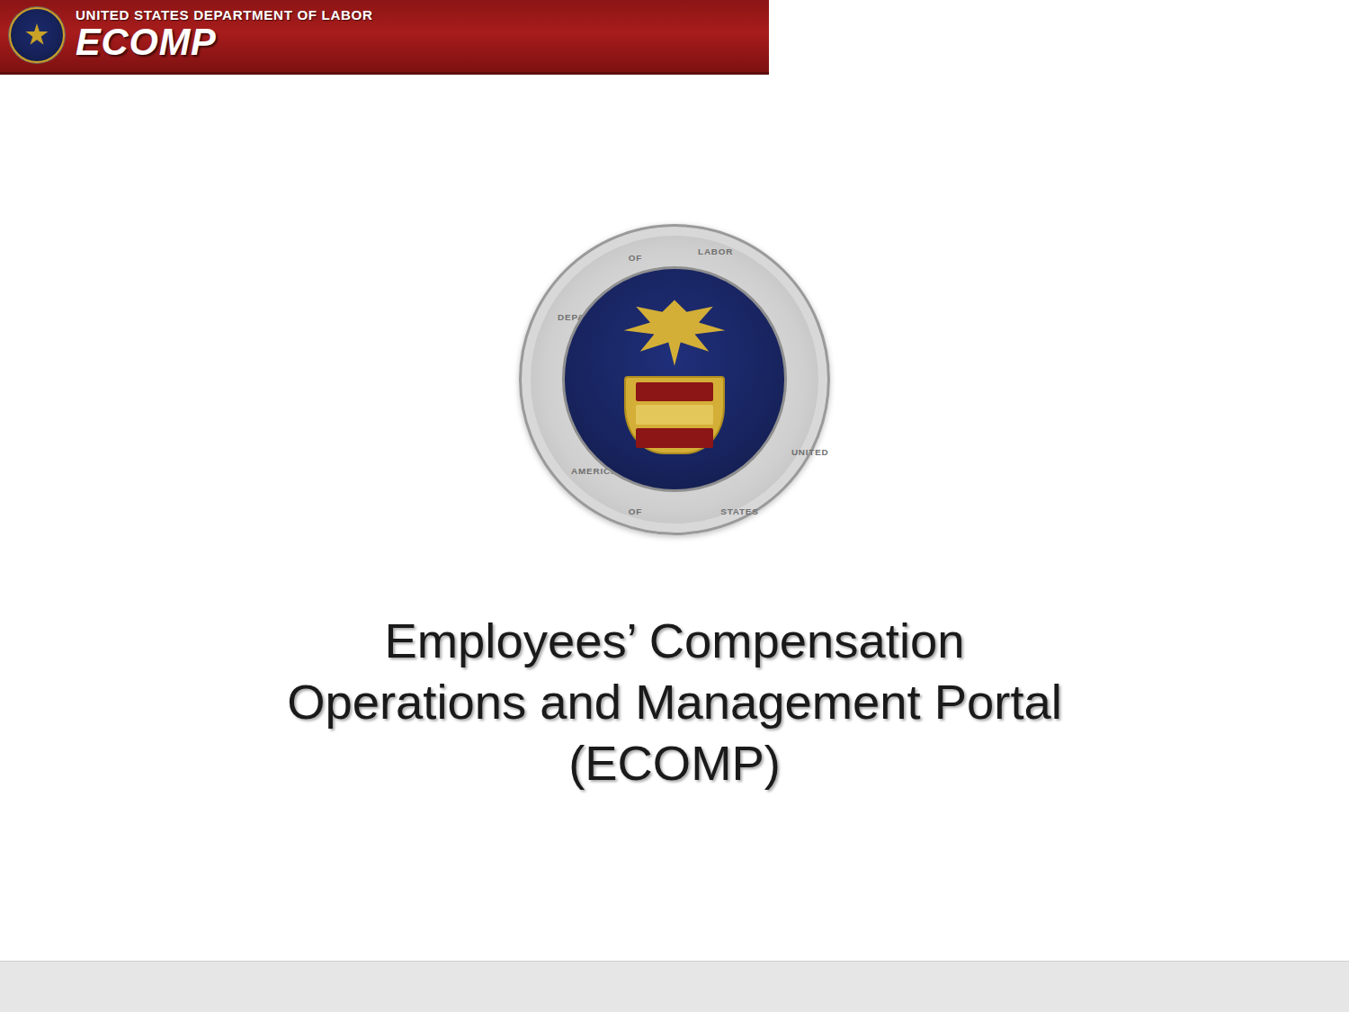United States Department of Labor
ECOMP
DEPARTMENT OF LABOR UNITED STATES OF AMERICA
Employees’ Compensation Operations and Management Portal (ECOMP)